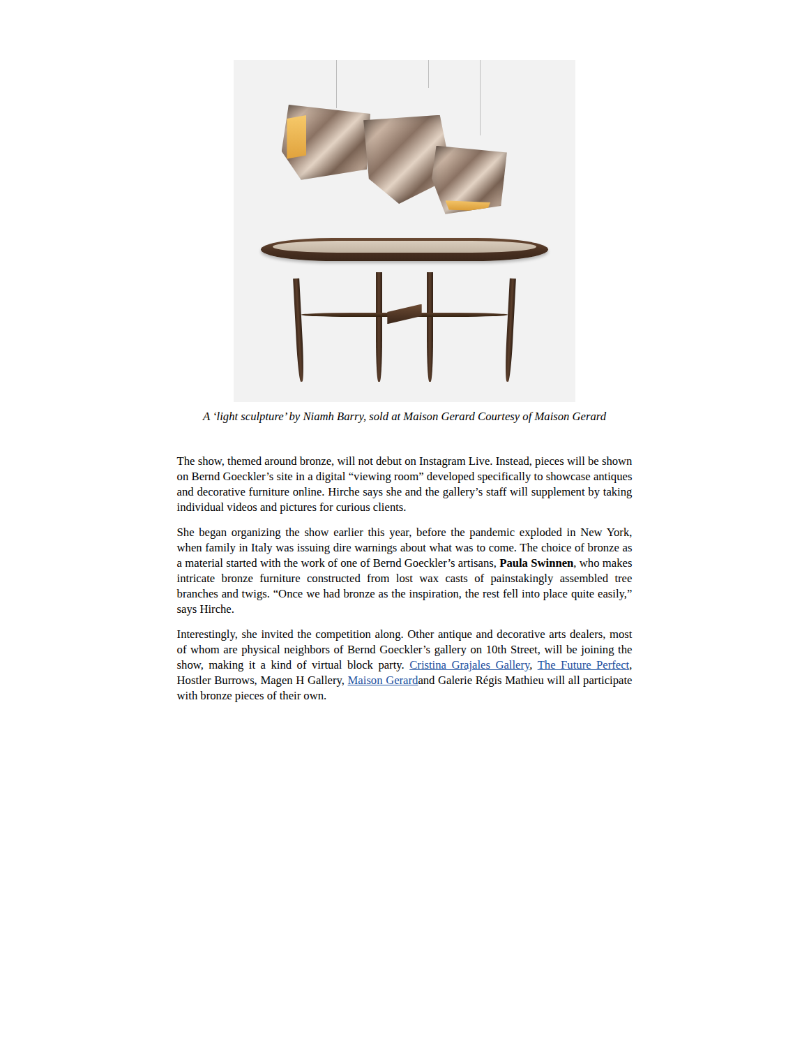A ‘light sculpture’ by Niamh Barry, sold at Maison Gerard Courtesy of Maison Gerard
The show, themed around bronze, will not debut on Instagram Live. Instead, pieces will be shown on Bernd Goeckler’s site in a digital “viewing room” developed specifically to showcase antiques and decorative furniture online. Hirche says she and the gallery’s staff will supplement by taking individual videos and pictures for curious clients.
She began organizing the show earlier this year, before the pandemic exploded in New York, when family in Italy was issuing dire warnings about what was to come. The choice of bronze as a material started with the work of one of Bernd Goeckler’s artisans, Paula Swinnen, who makes intricate bronze furniture constructed from lost wax casts of painstakingly assembled tree branches and twigs. “Once we had bronze as the inspiration, the rest fell into place quite easily,” says Hirche.
Interestingly, she invited the competition along. Other antique and decorative arts dealers, most of whom are physical neighbors of Bernd Goeckler’s gallery on 10th Street, will be joining the show, making it a kind of virtual block party. Cristina Grajales Gallery, The Future Perfect, Hostler Burrows, Magen H Gallery, Maison Gerardand Galerie Régis Mathieu will all participate with bronze pieces of their own.